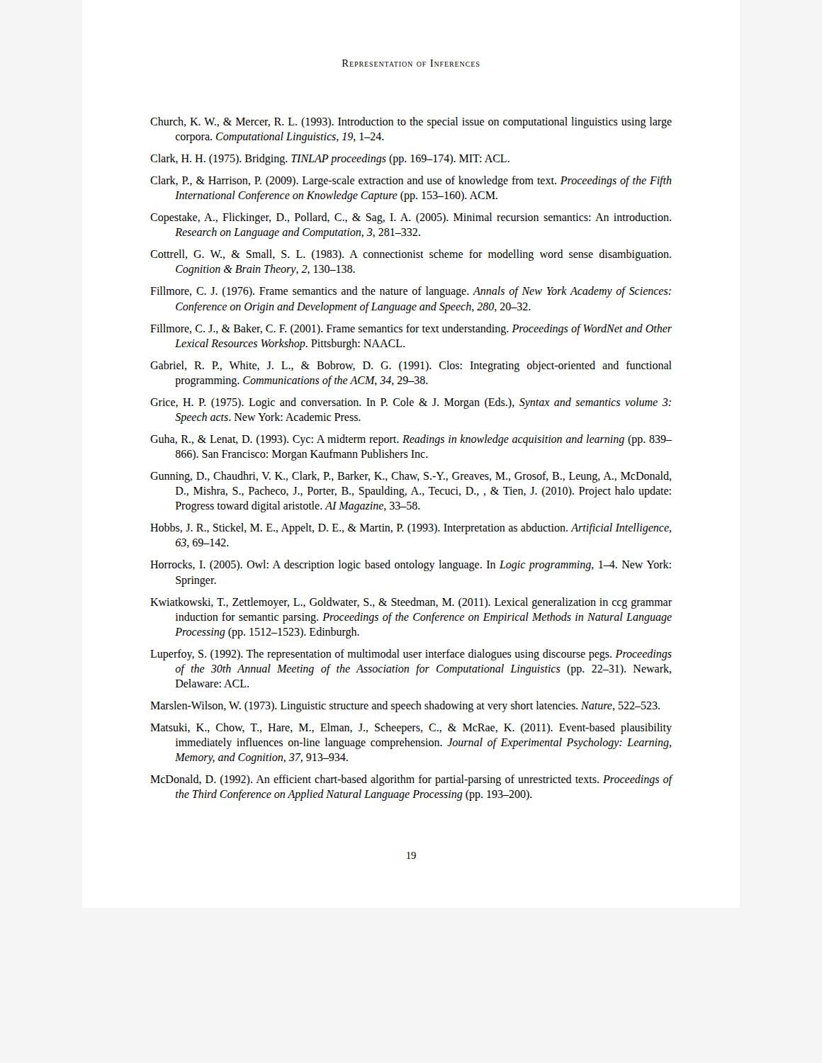Representation of Inferences
Church, K. W., & Mercer, R. L. (1993). Introduction to the special issue on computational linguistics using large corpora. Computational Linguistics, 19, 1–24.
Clark, H. H. (1975). Bridging. TINLAP proceedings (pp. 169–174). MIT: ACL.
Clark, P., & Harrison, P. (2009). Large-scale extraction and use of knowledge from text. Proceedings of the Fifth International Conference on Knowledge Capture (pp. 153–160). ACM.
Copestake, A., Flickinger, D., Pollard, C., & Sag, I. A. (2005). Minimal recursion semantics: An introduction. Research on Language and Computation, 3, 281–332.
Cottrell, G. W., & Small, S. L. (1983). A connectionist scheme for modelling word sense disambiguation. Cognition & Brain Theory, 2, 130–138.
Fillmore, C. J. (1976). Frame semantics and the nature of language. Annals of New York Academy of Sciences: Conference on Origin and Development of Language and Speech, 280, 20–32.
Fillmore, C. J., & Baker, C. F. (2001). Frame semantics for text understanding. Proceedings of WordNet and Other Lexical Resources Workshop. Pittsburgh: NAACL.
Gabriel, R. P., White, J. L., & Bobrow, D. G. (1991). Clos: Integrating object-oriented and functional programming. Communications of the ACM, 34, 29–38.
Grice, H. P. (1975). Logic and conversation. In P. Cole & J. Morgan (Eds.), Syntax and semantics volume 3: Speech acts. New York: Academic Press.
Guha, R., & Lenat, D. (1993). Cyc: A midterm report. Readings in knowledge acquisition and learning (pp. 839–866). San Francisco: Morgan Kaufmann Publishers Inc.
Gunning, D., Chaudhri, V. K., Clark, P., Barker, K., Chaw, S.-Y., Greaves, M., Grosof, B., Leung, A., McDonald, D., Mishra, S., Pacheco, J., Porter, B., Spaulding, A., Tecuci, D., , & Tien, J. (2010). Project halo update: Progress toward digital aristotle. AI Magazine, 33–58.
Hobbs, J. R., Stickel, M. E., Appelt, D. E., & Martin, P. (1993). Interpretation as abduction. Artificial Intelligence, 63, 69–142.
Horrocks, I. (2005). Owl: A description logic based ontology language. In Logic programming, 1–4. New York: Springer.
Kwiatkowski, T., Zettlemoyer, L., Goldwater, S., & Steedman, M. (2011). Lexical generalization in ccg grammar induction for semantic parsing. Proceedings of the Conference on Empirical Methods in Natural Language Processing (pp. 1512–1523). Edinburgh.
Luperfoy, S. (1992). The representation of multimodal user interface dialogues using discourse pegs. Proceedings of the 30th Annual Meeting of the Association for Computational Linguistics (pp. 22–31). Newark, Delaware: ACL.
Marslen-Wilson, W. (1973). Linguistic structure and speech shadowing at very short latencies. Nature, 522–523.
Matsuki, K., Chow, T., Hare, M., Elman, J., Scheepers, C., & McRae, K. (2011). Event-based plausibility immediately influences on-line language comprehension. Journal of Experimental Psychology: Learning, Memory, and Cognition, 37, 913–934.
McDonald, D. (1992). An efficient chart-based algorithm for partial-parsing of unrestricted texts. Proceedings of the Third Conference on Applied Natural Language Processing (pp. 193–200).
19